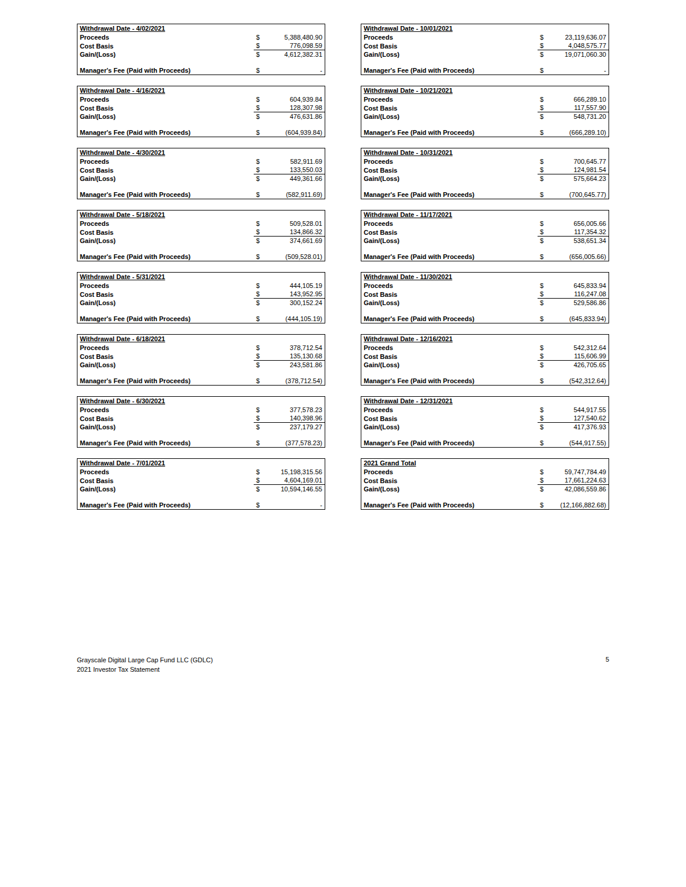| Withdrawal Date - 4/02/2021 |
| Proceeds | $ | 5,388,480.90 |
| Cost Basis | $ | 776,098.59 |
| Gain/(Loss) | $ | 4,612,382.31 |
| Manager's Fee (Paid with Proceeds) | $ | - |
| Withdrawal Date - 4/16/2021 |
| Proceeds | $ | 604,939.84 |
| Cost Basis | $ | 128,307.98 |
| Gain/(Loss) | $ | 476,631.86 |
| Manager's Fee (Paid with Proceeds) | $ | (604,939.84) |
| Withdrawal Date - 4/30/2021 |
| Proceeds | $ | 582,911.69 |
| Cost Basis | $ | 133,550.03 |
| Gain/(Loss) | $ | 449,361.66 |
| Manager's Fee (Paid with Proceeds) | $ | (582,911.69) |
| Withdrawal Date - 5/18/2021 |
| Proceeds | $ | 509,528.01 |
| Cost Basis | $ | 134,866.32 |
| Gain/(Loss) | $ | 374,661.69 |
| Manager's Fee (Paid with Proceeds) | $ | (509,528.01) |
| Withdrawal Date - 5/31/2021 |
| Proceeds | $ | 444,105.19 |
| Cost Basis | $ | 143,952.95 |
| Gain/(Loss) | $ | 300,152.24 |
| Manager's Fee (Paid with Proceeds) | $ | (444,105.19) |
| Withdrawal Date - 6/18/2021 |
| Proceeds | $ | 378,712.54 |
| Cost Basis | $ | 135,130.68 |
| Gain/(Loss) | $ | 243,581.86 |
| Manager's Fee (Paid with Proceeds) | $ | (378,712.54) |
| Withdrawal Date - 6/30/2021 |
| Proceeds | $ | 377,578.23 |
| Cost Basis | $ | 140,398.96 |
| Gain/(Loss) | $ | 237,179.27 |
| Manager's Fee (Paid with Proceeds) | $ | (377,578.23) |
| Withdrawal Date - 7/01/2021 |
| Proceeds | $ | 15,198,315.56 |
| Cost Basis | $ | 4,604,169.01 |
| Gain/(Loss) | $ | 10,594,146.55 |
| Manager's Fee (Paid with Proceeds) | $ | - |
| Withdrawal Date - 10/01/2021 |
| Proceeds | $ | 23,119,636.07 |
| Cost Basis | $ | 4,048,575.77 |
| Gain/(Loss) | $ | 19,071,060.30 |
| Manager's Fee (Paid with Proceeds) | $ | - |
| Withdrawal Date - 10/21/2021 |
| Proceeds | $ | 666,289.10 |
| Cost Basis | $ | 117,557.90 |
| Gain/(Loss) | $ | 548,731.20 |
| Manager's Fee (Paid with Proceeds) | $ | (666,289.10) |
| Withdrawal Date - 10/31/2021 |
| Proceeds | $ | 700,645.77 |
| Cost Basis | $ | 124,981.54 |
| Gain/(Loss) | $ | 575,664.23 |
| Manager's Fee (Paid with Proceeds) | $ | (700,645.77) |
| Withdrawal Date - 11/17/2021 |
| Proceeds | $ | 656,005.66 |
| Cost Basis | $ | 117,354.32 |
| Gain/(Loss) | $ | 538,651.34 |
| Manager's Fee (Paid with Proceeds) | $ | (656,005.66) |
| Withdrawal Date - 11/30/2021 |
| Proceeds | $ | 645,833.94 |
| Cost Basis | $ | 116,247.08 |
| Gain/(Loss) | $ | 529,586.86 |
| Manager's Fee (Paid with Proceeds) | $ | (645,833.94) |
| Withdrawal Date - 12/16/2021 |
| Proceeds | $ | 542,312.64 |
| Cost Basis | $ | 115,606.99 |
| Gain/(Loss) | $ | 426,705.65 |
| Manager's Fee (Paid with Proceeds) | $ | (542,312.64) |
| Withdrawal Date - 12/31/2021 |
| Proceeds | $ | 544,917.55 |
| Cost Basis | $ | 127,540.62 |
| Gain/(Loss) | $ | 417,376.93 |
| Manager's Fee (Paid with Proceeds) | $ | (544,917.55) |
| 2021 Grand Total |
| Proceeds | $ | 59,747,784.49 |
| Cost Basis | $ | 17,661,224.63 |
| Gain/(Loss) | $ | 42,086,559.86 |
| Manager's Fee (Paid with Proceeds) | $ | (12,166,882.68) |
Grayscale Digital Large Cap Fund LLC (GDLC)
2021 Investor Tax Statement
5